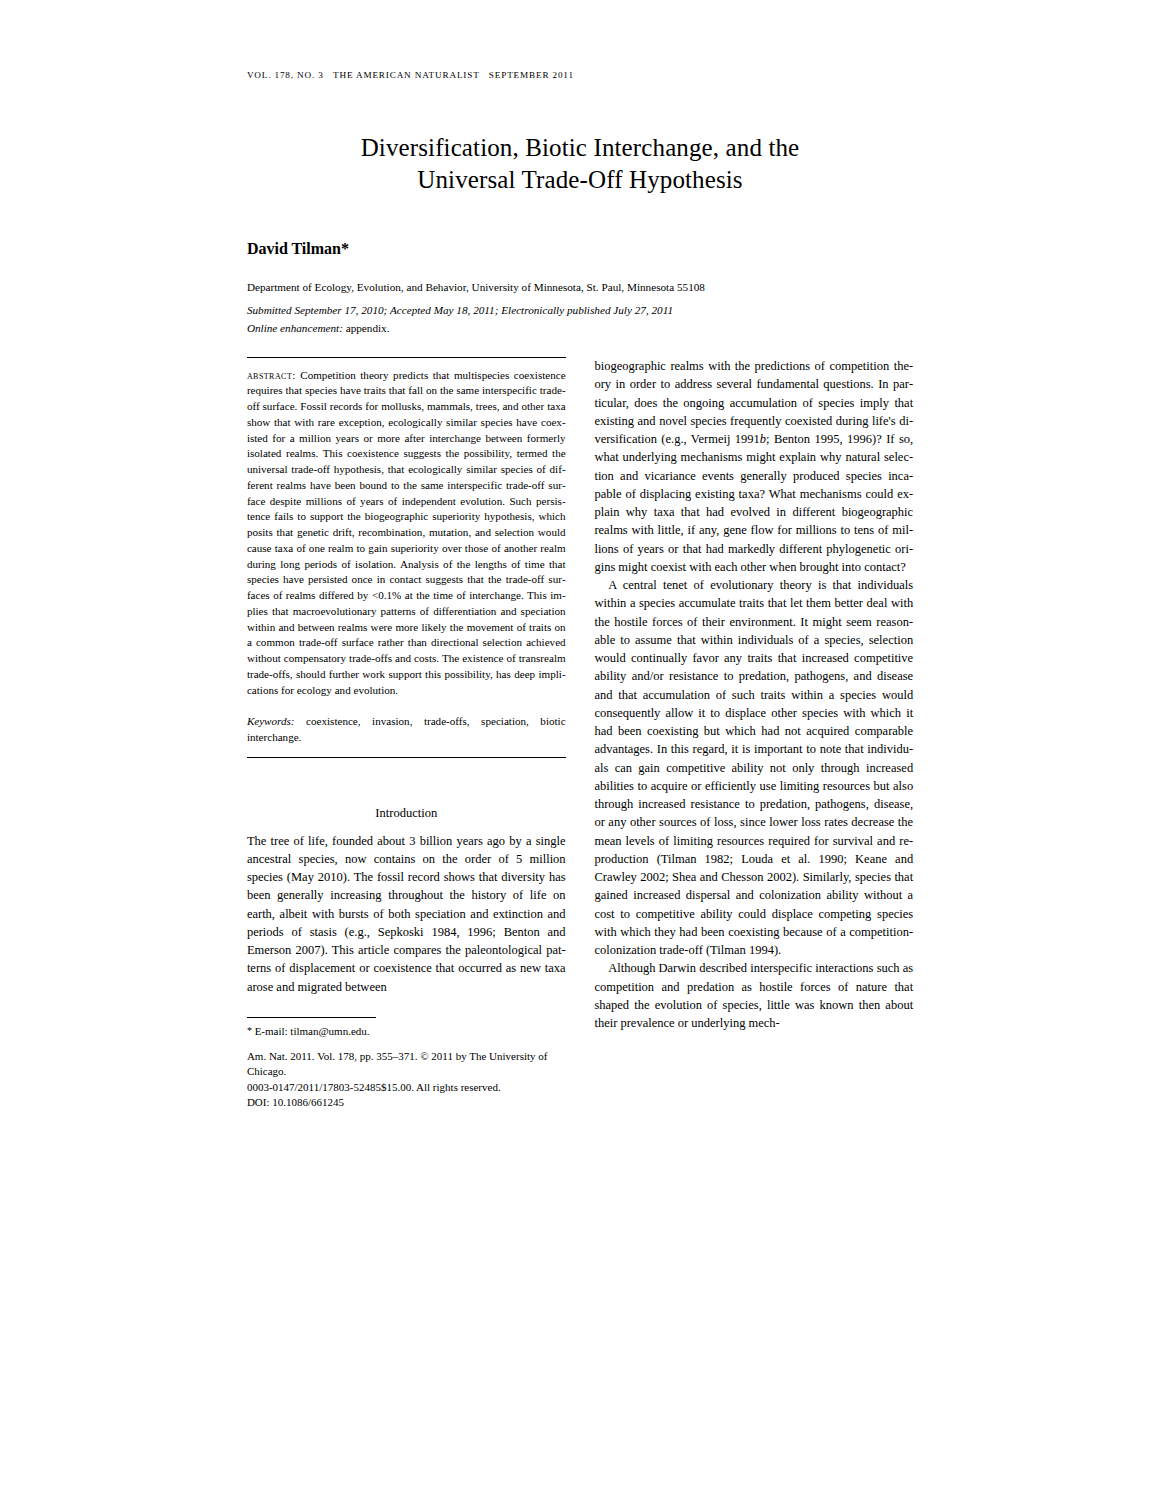vol. 178, no. 3 the american naturalist september 2011
Diversification, Biotic Interchange, and the
Universal Trade-Off Hypothesis
David Tilman*
Department of Ecology, Evolution, and Behavior, University of Minnesota, St. Paul, Minnesota 55108
Submitted September 17, 2010; Accepted May 18, 2011; Electronically published July 27, 2011
Online enhancement: appendix.
abstract: Competition theory predicts that multispecies coexistence requires that species have traits that fall on the same interspecific trade-off surface. Fossil records for mollusks, mammals, trees, and other taxa show that with rare exception, ecologically similar species have coexisted for a million years or more after interchange between formerly isolated realms. This coexistence suggests the possibility, termed the universal trade-off hypothesis, that ecologically similar species of different realms have been bound to the same interspecific trade-off surface despite millions of years of independent evolution. Such persistence fails to support the biogeographic superiority hypothesis, which posits that genetic drift, recombination, mutation, and selection would cause taxa of one realm to gain superiority over those of another realm during long periods of isolation. Analysis of the lengths of time that species have persisted once in contact suggests that the trade-off surfaces of realms differed by <0.1% at the time of interchange. This implies that macroevolutionary patterns of differentiation and speciation within and between realms were more likely the movement of traits on a common trade-off surface rather than directional selection achieved without compensatory trade-offs and costs. The existence of transrealm trade-offs, should further work support this possibility, has deep implications for ecology and evolution.
Keywords: coexistence, invasion, trade-offs, speciation, biotic interchange.
Introduction
The tree of life, founded about 3 billion years ago by a single ancestral species, now contains on the order of 5 million species (May 2010). The fossil record shows that diversity has been generally increasing throughout the history of life on earth, albeit with bursts of both speciation and extinction and periods of stasis (e.g., Sepkoski 1984, 1996; Benton and Emerson 2007). This article compares the paleontological patterns of displacement or coexistence that occurred as new taxa arose and migrated between
* E-mail: tilman@umn.edu.
Am. Nat. 2011. Vol. 178, pp. 355–371. © 2011 by The University of Chicago.
0003-0147/2011/17803-52485$15.00. All rights reserved.
DOI: 10.1086/661245
biogeographic realms with the predictions of competition theory in order to address several fundamental questions. In particular, does the ongoing accumulation of species imply that existing and novel species frequently coexisted during life's diversification (e.g., Vermeij 1991b; Benton 1995, 1996)? If so, what underlying mechanisms might explain why natural selection and vicariance events generally produced species incapable of displacing existing taxa? What mechanisms could explain why taxa that had evolved in different biogeographic realms with little, if any, gene flow for millions to tens of millions of years or that had markedly different phylogenetic origins might coexist with each other when brought into contact?
A central tenet of evolutionary theory is that individuals within a species accumulate traits that let them better deal with the hostile forces of their environment. It might seem reasonable to assume that within individuals of a species, selection would continually favor any traits that increased competitive ability and/or resistance to predation, pathogens, and disease and that accumulation of such traits within a species would consequently allow it to displace other species with which it had been coexisting but which had not acquired comparable advantages. In this regard, it is important to note that individuals can gain competitive ability not only through increased abilities to acquire or efficiently use limiting resources but also through increased resistance to predation, pathogens, disease, or any other sources of loss, since lower loss rates decrease the mean levels of limiting resources required for survival and reproduction (Tilman 1982; Louda et al. 1990; Keane and Crawley 2002; Shea and Chesson 2002). Similarly, species that gained increased dispersal and colonization ability without a cost to competitive ability could displace competing species with which they had been coexisting because of a competition-colonization trade-off (Tilman 1994).
Although Darwin described interspecific interactions such as competition and predation as hostile forces of nature that shaped the evolution of species, little was known then about their prevalence or underlying mech-